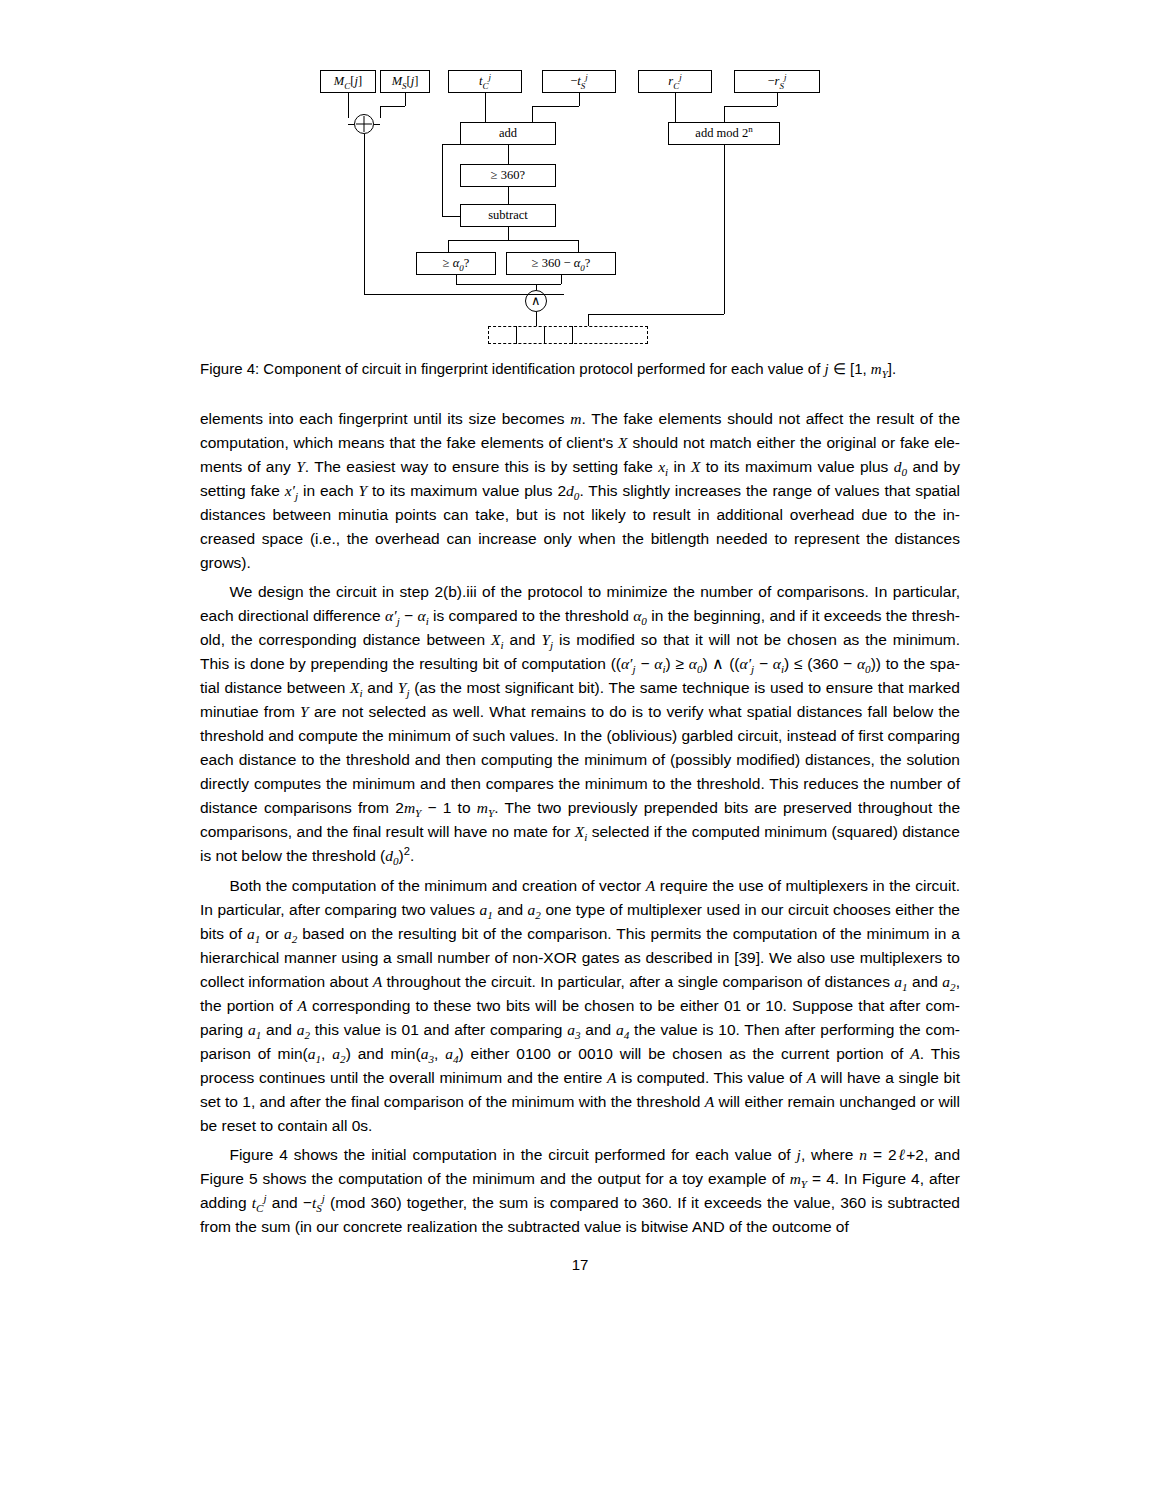MC[j]
MS[j]
tCj
−tSj
rCj
−rSj
add
≥ 360?
subtract
≥ α0?
≥ 360 − α0?
∧
add mod 2n
Figure 4: Component of circuit in fingerprint identification protocol performed for each value of j ∈ [1, mY].
elements into each fingerprint until its size becomes m. The fake elements should not affect the result of the computation, which means that the fake elements of client's X should not match either the original or fake elements of any Y. The easiest way to ensure this is by setting fake xi in X to its maximum value plus d0 and by setting fake x′j in each Y to its maximum value plus 2d0. This slightly increases the range of values that spatial distances between minutia points can take, but is not likely to result in additional overhead due to the increased space (i.e., the overhead can increase only when the bitlength needed to represent the distances grows).
We design the circuit in step 2(b).iii of the protocol to minimize the number of comparisons. In particular, each directional difference α′j − αi is compared to the threshold α0 in the beginning, and if it exceeds the threshold, the corresponding distance between Xi and Yj is modified so that it will not be chosen as the minimum. This is done by prepending the resulting bit of computation ((α′j − αi) ≥ α0) ∧ ((α′j − αi) ≤ (360 − α0)) to the spatial distance between Xi and Yj (as the most significant bit). The same technique is used to ensure that marked minutiae from Y are not selected as well. What remains to do is to verify what spatial distances fall below the threshold and compute the minimum of such values. In the (oblivious) garbled circuit, instead of first comparing each distance to the threshold and then computing the minimum of (possibly modified) distances, the solution directly computes the minimum and then compares the minimum to the threshold. This reduces the number of distance comparisons from 2mY − 1 to mY. The two previously prepended bits are preserved throughout the comparisons, and the final result will have no mate for Xi selected if the computed minimum (squared) distance is not below the threshold (d0)2.
Both the computation of the minimum and creation of vector A require the use of multiplexers in the circuit. In particular, after comparing two values a1 and a2 one type of multiplexer used in our circuit chooses either the bits of a1 or a2 based on the resulting bit of the comparison. This permits the computation of the minimum in a hierarchical manner using a small number of non-XOR gates as described in [39]. We also use multiplexers to collect information about A throughout the circuit. In particular, after a single comparison of distances a1 and a2, the portion of A corresponding to these two bits will be chosen to be either 01 or 10. Suppose that after comparing a1 and a2 this value is 01 and after comparing a3 and a4 the value is 10. Then after performing the comparison of min(a1, a2) and min(a3, a4) either 0100 or 0010 will be chosen as the current portion of A. This process continues until the overall minimum and the entire A is computed. This value of A will have a single bit set to 1, and after the final comparison of the minimum with the threshold A will either remain unchanged or will be reset to contain all 0s.
Figure 4 shows the initial computation in the circuit performed for each value of j, where n = 2ℓ+2, and Figure 5 shows the computation of the minimum and the output for a toy example of mY = 4. In Figure 4, after adding tCj and −tSj (mod 360) together, the sum is compared to 360. If it exceeds the value, 360 is subtracted from the sum (in our concrete realization the subtracted value is bitwise AND of the outcome of
17